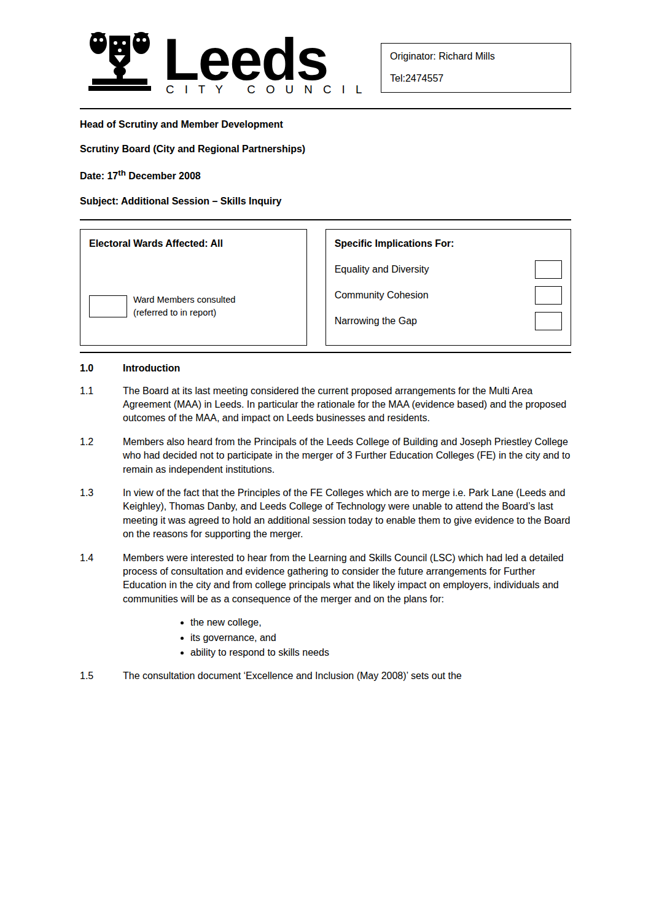Leeds
C I T Y C O U N C I L
Originator: Richard Mills
Tel:2474557
Head of Scrutiny and Member Development
Scrutiny Board (City and Regional Partnerships)
Date: 17th December 2008
Subject: Additional Session – Skills Inquiry
Electoral Wards Affected: All
Ward Members consulted
(referred to in report)
Specific Implications For:
Equality and Diversity
Community Cohesion
Narrowing the Gap
1.0 Introduction
1.1 The Board at its last meeting considered the current proposed arrangements for the Multi Area Agreement (MAA) in Leeds. In particular the rationale for the MAA (evidence based) and the proposed outcomes of the MAA, and impact on Leeds businesses and residents.
1.2 Members also heard from the Principals of the Leeds College of Building and Joseph Priestley College who had decided not to participate in the merger of 3 Further Education Colleges (FE) in the city and to remain as independent institutions.
1.3 In view of the fact that the Principles of the FE Colleges which are to merge i.e. Park Lane (Leeds and Keighley), Thomas Danby, and Leeds College of Technology were unable to attend the Board’s last meeting it was agreed to hold an additional session today to enable them to give evidence to the Board on the reasons for supporting the merger.
1.4 Members were interested to hear from the Learning and Skills Council (LSC) which had led a detailed process of consultation and evidence gathering to consider the future arrangements for Further Education in the city and from college principals what the likely impact on employers, individuals and communities will be as a consequence of the merger and on the plans for:
the new college,
its governance, and
ability to respond to skills needs
1.5 The consultation document ‘Excellence and Inclusion (May 2008)’ sets out the